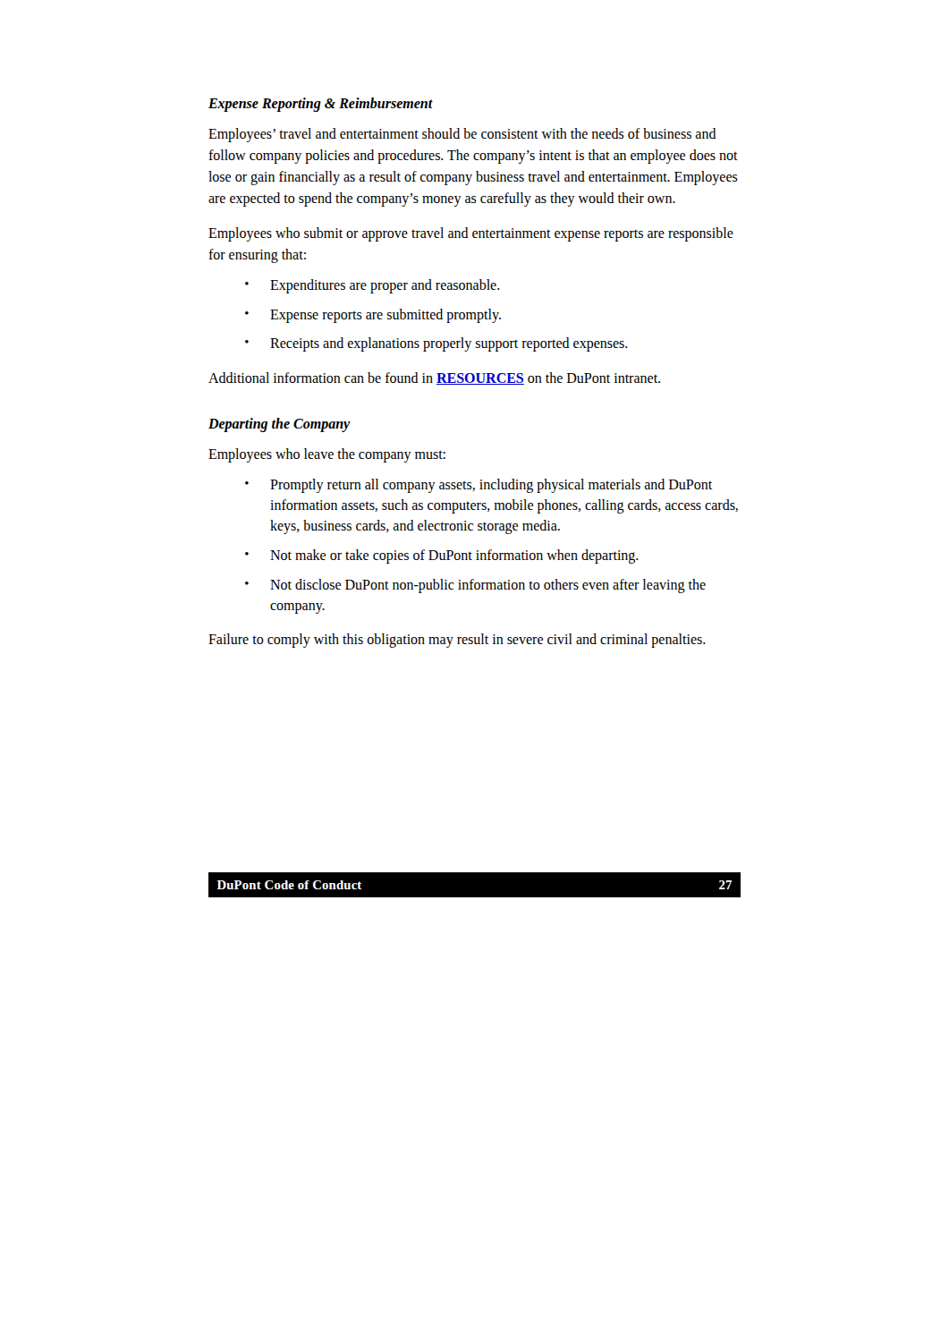Expense Reporting & Reimbursement
Employees’ travel and entertainment should be consistent with the needs of business and follow company policies and procedures. The company’s intent is that an employee does not lose or gain financially as a result of company business travel and entertainment. Employees are expected to spend the company’s money as carefully as they would their own.
Employees who submit or approve travel and entertainment expense reports are responsible for ensuring that:
Expenditures are proper and reasonable.
Expense reports are submitted promptly.
Receipts and explanations properly support reported expenses.
Additional information can be found in RESOURCES on the DuPont intranet.
Departing the Company
Employees who leave the company must:
Promptly return all company assets, including physical materials and DuPont information assets, such as computers, mobile phones, calling cards, access cards, keys, business cards, and electronic storage media.
Not make or take copies of DuPont information when departing.
Not disclose DuPont non-public information to others even after leaving the company.
Failure to comply with this obligation may result in severe civil and criminal penalties.
DuPont Code of Conduct 27